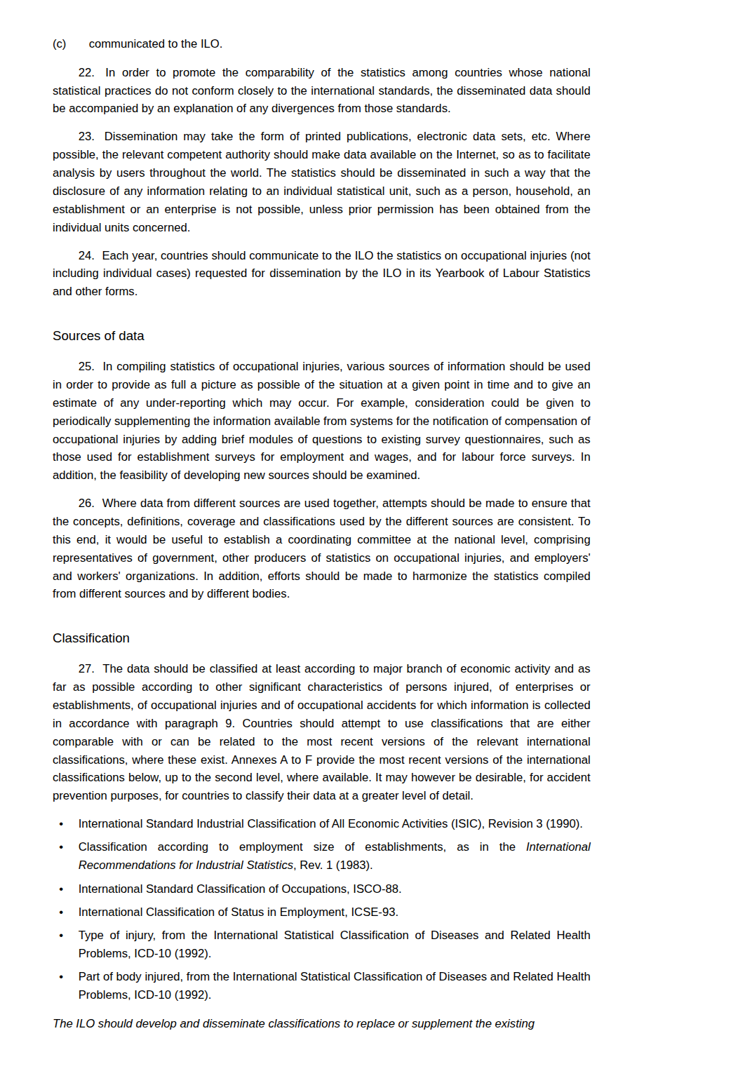(c) communicated to the ILO.
22. In order to promote the comparability of the statistics among countries whose national statistical practices do not conform closely to the international standards, the disseminated data should be accompanied by an explanation of any divergences from those standards.
23. Dissemination may take the form of printed publications, electronic data sets, etc. Where possible, the relevant competent authority should make data available on the Internet, so as to facilitate analysis by users throughout the world. The statistics should be disseminated in such a way that the disclosure of any information relating to an individual statistical unit, such as a person, household, an establishment or an enterprise is not possible, unless prior permission has been obtained from the individual units concerned.
24. Each year, countries should communicate to the ILO the statistics on occupational injuries (not including individual cases) requested for dissemination by the ILO in its Yearbook of Labour Statistics and other forms.
Sources of data
25. In compiling statistics of occupational injuries, various sources of information should be used in order to provide as full a picture as possible of the situation at a given point in time and to give an estimate of any under-reporting which may occur. For example, consideration could be given to periodically supplementing the information available from systems for the notification of compensation of occupational injuries by adding brief modules of questions to existing survey questionnaires, such as those used for establishment surveys for employment and wages, and for labour force surveys. In addition, the feasibility of developing new sources should be examined.
26. Where data from different sources are used together, attempts should be made to ensure that the concepts, definitions, coverage and classifications used by the different sources are consistent. To this end, it would be useful to establish a coordinating committee at the national level, comprising representatives of government, other producers of statistics on occupational injuries, and employers' and workers' organizations. In addition, efforts should be made to harmonize the statistics compiled from different sources and by different bodies.
Classification
27. The data should be classified at least according to major branch of economic activity and as far as possible according to other significant characteristics of persons injured, of enterprises or establishments, of occupational injuries and of occupational accidents for which information is collected in accordance with paragraph 9. Countries should attempt to use classifications that are either comparable with or can be related to the most recent versions of the relevant international classifications, where these exist. Annexes A to F provide the most recent versions of the international classifications below, up to the second level, where available. It may however be desirable, for accident prevention purposes, for countries to classify their data at a greater level of detail.
International Standard Industrial Classification of All Economic Activities (ISIC), Revision 3 (1990).
Classification according to employment size of establishments, as in the International Recommendations for Industrial Statistics, Rev. 1 (1983).
International Standard Classification of Occupations, ISCO-88.
International Classification of Status in Employment, ICSE-93.
Type of injury, from the International Statistical Classification of Diseases and Related Health Problems, ICD-10 (1992).
Part of body injured, from the International Statistical Classification of Diseases and Related Health Problems, ICD-10 (1992).
The ILO should develop and disseminate classifications to replace or supplement the existing